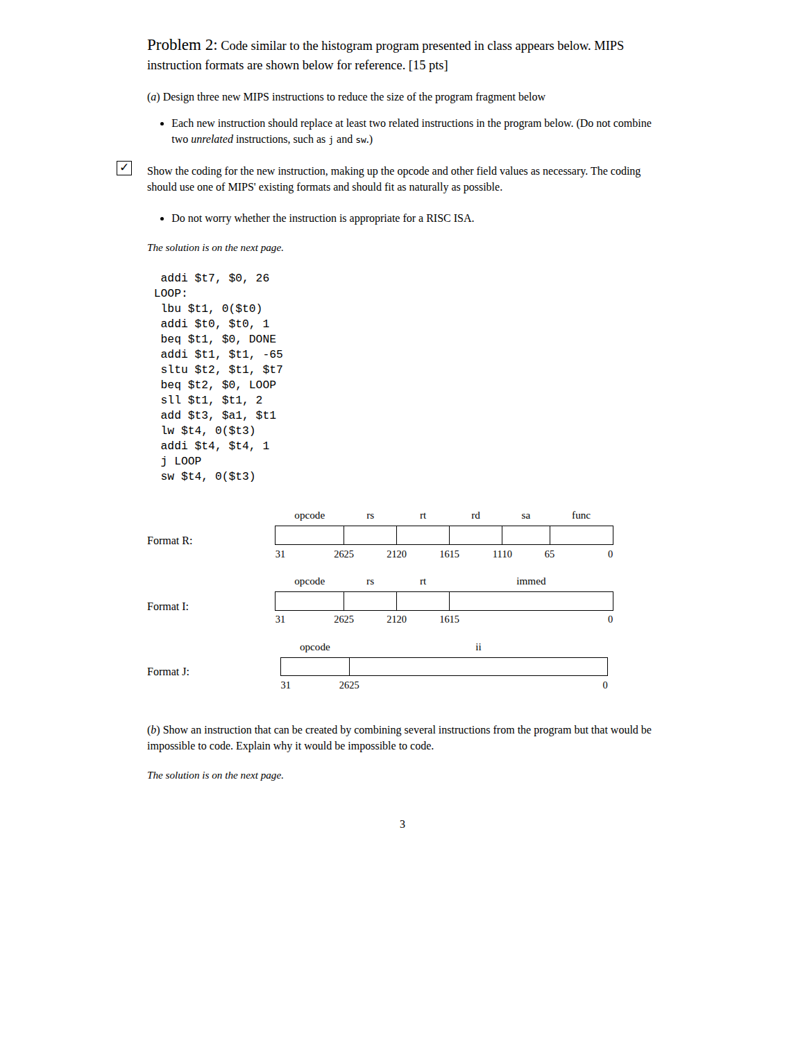Problem 2: Code similar to the histogram program presented in class appears below. MIPS instruction formats are shown below for reference. [15 pts]
(a) Design three new MIPS instructions to reduce the size of the program fragment below
Each new instruction should replace at least two related instructions in the program below. (Do not combine two unrelated instructions, such as j and sw.)
✓
Show the coding for the new instruction, making up the opcode and other field values as necessary. The coding should use one of MIPS' existing formats and should fit as naturally as possible.
Do not worry whether the instruction is appropriate for a RISC ISA.
The solution is on the next page.
 addi $t7, $0, 26
LOOP:
 lbu $t1, 0($t0)
 addi $t0, $t0, 1
 beq $t1, $0, DONE
 addi $t1, $t1, -65
 sltu $t2, $t1, $t7
 beq $t2, $0, LOOP
 sll $t1, $t1, 2
 add $t3, $a1, $t1
 lw $t4, 0($t3)
 addi $t4, $t4, 1
 j LOOP
 sw $t4, 0($t3)
Format R:
| opcode | rs | rt | rd | sa | func |
| 31 26 | 25 21 | 20 16 | 15 11 | 10 6 | 5 0 |
Format I:
| opcode | rs | rt | immed |
| 31 26 | 25 21 | 20 16 | 15 0 |
Format J:
| opcode | ii |
| 31 26 | 25 0 |
(b) Show an instruction that can be created by combining several instructions from the program but that would be impossible to code. Explain why it would be impossible to code.
The solution is on the next page.
3